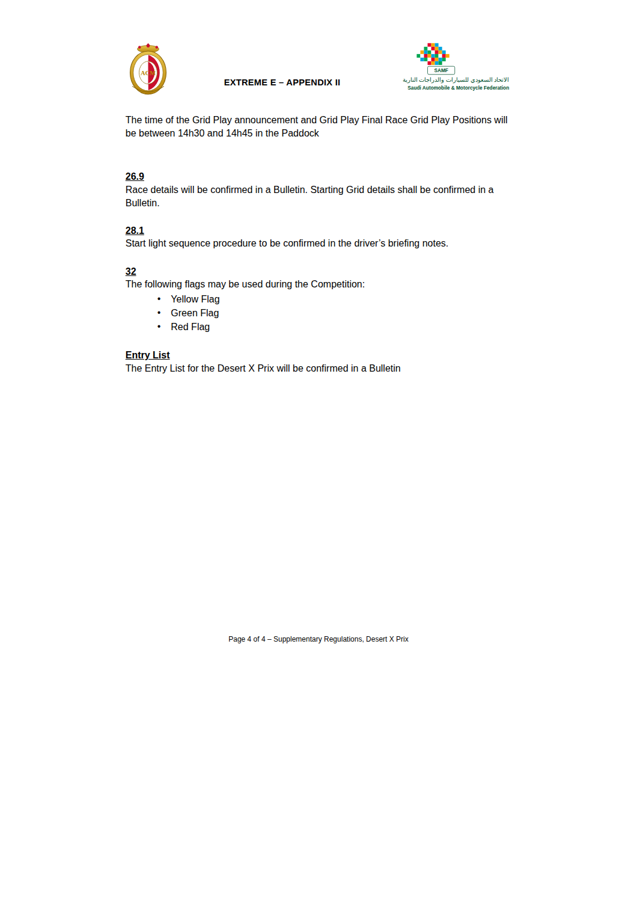EXTREME E – APPENDIX II
The time of the Grid Play announcement and Grid Play Final Race Grid Play Positions will be between 14h30 and 14h45 in the Paddock
26.9
Race details will be confirmed in a Bulletin. Starting Grid details shall be confirmed in a Bulletin.
28.1
Start light sequence procedure to be confirmed in the driver’s briefing notes.
32
The following flags may be used during the Competition:
Yellow Flag
Green Flag
Red Flag
Entry List
The Entry List for the Desert X Prix will be confirmed in a Bulletin
Page 4 of 4 – Supplementary Regulations, Desert X Prix